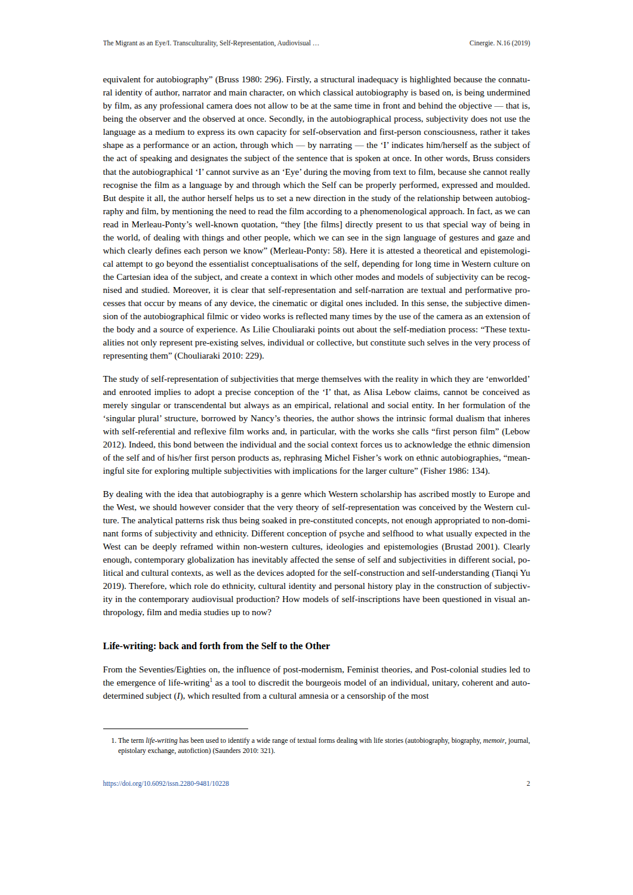The Migrant as an Eye/I. Transculturality, Self-Representation, Audiovisual …
Cinergie. N.16 (2019)
equivalent for autobiography” (Bruss 1980: 296). Firstly, a structural inadequacy is highlighted because the connatural identity of author, narrator and main character, on which classical autobiography is based on, is being undermined by film, as any professional camera does not allow to be at the same time in front and behind the objective — that is, being the observer and the observed at once. Secondly, in the autobiographical process, subjectivity does not use the language as a medium to express its own capacity for self-observation and first-person consciousness, rather it takes shape as a performance or an action, through which — by narrating — the ‘I’ indicates him/herself as the subject of the act of speaking and designates the subject of the sentence that is spoken at once. In other words, Bruss considers that the autobiographical ‘I’ cannot survive as an ‘Eye’ during the moving from text to film, because she cannot really recognise the film as a language by and through which the Self can be properly performed, expressed and moulded. But despite it all, the author herself helps us to set a new direction in the study of the relationship between autobiography and film, by mentioning the need to read the film according to a phenomenological approach. In fact, as we can read in Merleau-Ponty’s well-known quotation, “they [the films] directly present to us that special way of being in the world, of dealing with things and other people, which we can see in the sign language of gestures and gaze and which clearly defines each person we know” (Merleau-Ponty: 58). Here it is attested a theoretical and epistemological attempt to go beyond the essentialist conceptualisations of the self, depending for long time in Western culture on the Cartesian idea of the subject, and create a context in which other modes and models of subjectivity can be recognised and studied. Moreover, it is clear that self-representation and self-narration are textual and performative processes that occur by means of any device, the cinematic or digital ones included. In this sense, the subjective dimension of the autobiographical filmic or video works is reflected many times by the use of the camera as an extension of the body and a source of experience. As Lilie Chouliaraki points out about the self-mediation process: “These textualities not only represent pre-existing selves, individual or collective, but constitute such selves in the very process of representing them” (Chouliaraki 2010: 229).
The study of self-representation of subjectivities that merge themselves with the reality in which they are ‘enworlded’ and enrooted implies to adopt a precise conception of the ‘I’ that, as Alisa Lebow claims, cannot be conceived as merely singular or transcendental but always as an empirical, relational and social entity. In her formulation of the ‘singular plural’ structure, borrowed by Nancy’s theories, the author shows the intrinsic formal dualism that inheres with self-referential and reflexive film works and, in particular, with the works she calls “first person film” (Lebow 2012). Indeed, this bond between the individual and the social context forces us to acknowledge the ethnic dimension of the self and of his/her first person products as, rephrasing Michel Fisher’s work on ethnic autobiographies, “meaningful site for exploring multiple subjectivities with implications for the larger culture” (Fisher 1986: 134).
By dealing with the idea that autobiography is a genre which Western scholarship has ascribed mostly to Europe and the West, we should however consider that the very theory of self-representation was conceived by the Western culture. The analytical patterns risk thus being soaked in pre-constituted concepts, not enough appropriated to non-dominant forms of subjectivity and ethnicity. Different conception of psyche and selfhood to what usually expected in the West can be deeply reframed within non-western cultures, ideologies and epistemologies (Brustad 2001). Clearly enough, contemporary globalization has inevitably affected the sense of self and subjectivities in different social, political and cultural contexts, as well as the devices adopted for the self-construction and self-understanding (Tianqi Yu 2019). Therefore, which role do ethnicity, cultural identity and personal history play in the construction of subjectivity in the contemporary audiovisual production? How models of self-inscriptions have been questioned in visual anthropology, film and media studies up to now?
Life-writing: back and forth from the Self to the Other
From the Seventies/Eighties on, the influence of post-modernism, Feminist theories, and Post-colonial studies led to the emergence of life-writing1 as a tool to discredit the bourgeois model of an individual, unitary, coherent and auto-determined subject (I), which resulted from a cultural amnesia or a censorship of the most
The term life-writing has been used to identify a wide range of textual forms dealing with life stories (autobiography, biography, memoir, journal, epistolary exchange, autofiction) (Saunders 2010: 321).
https://doi.org/10.6092/issn.2280-9481/10228 2